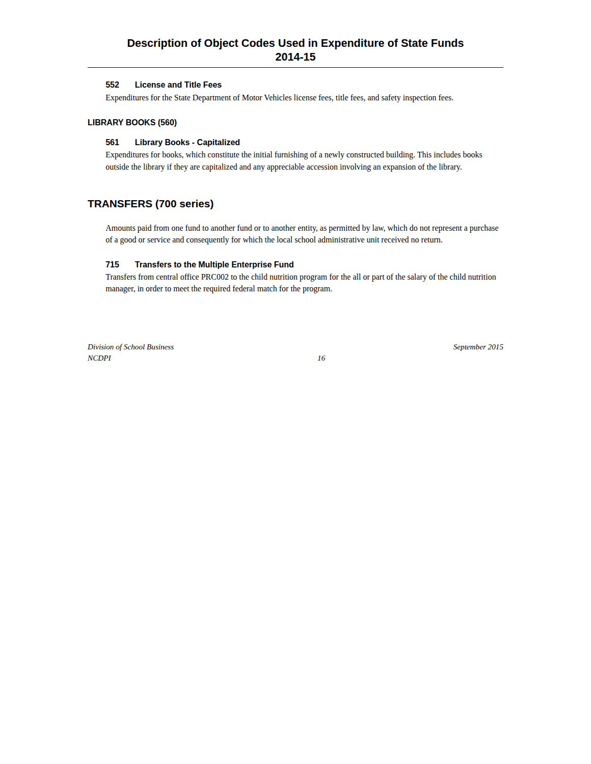Description of Object Codes Used in Expenditure of State Funds
2014-15
552 License and Title Fees
Expenditures for the State Department of Motor Vehicles license fees, title fees, and safety inspection fees.
LIBRARY BOOKS (560)
561 Library Books - Capitalized
Expenditures for books, which constitute the initial furnishing of a newly constructed building. This includes books outside the library if they are capitalized and any appreciable accession involving an expansion of the library.
TRANSFERS (700 series)
Amounts paid from one fund to another fund or to another entity, as permitted by law, which do not represent a purchase of a good or service and consequently for which the local school administrative unit received no return.
715 Transfers to the Multiple Enterprise Fund
Transfers from central office PRC002 to the child nutrition program for the all or part of the salary of the child nutrition manager, in order to meet the required federal match for the program.
Division of School Business
NCDPI
16
September 2015